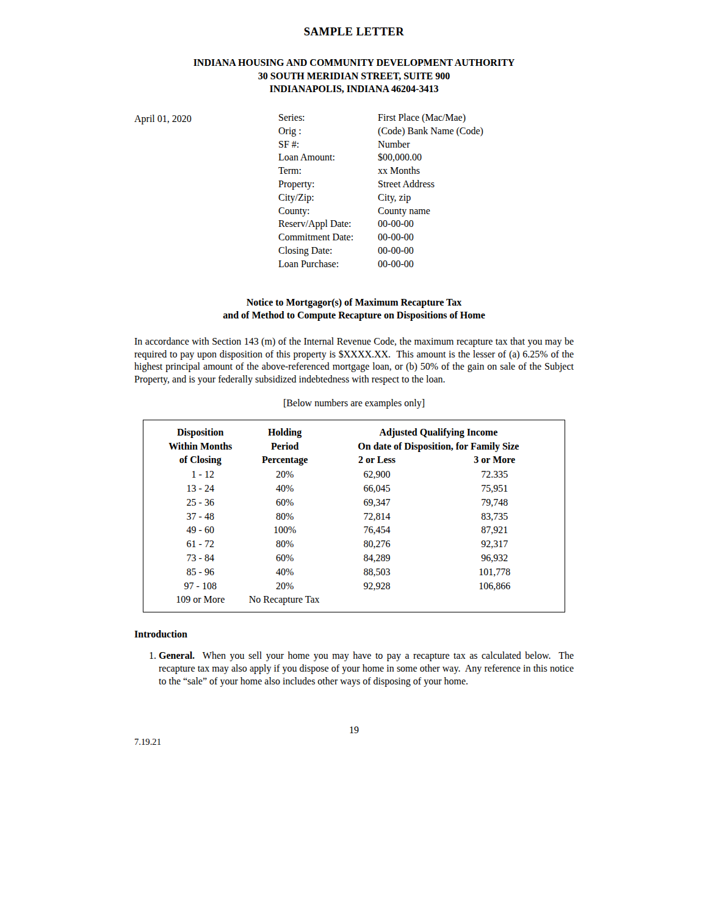SAMPLE LETTER
INDIANA HOUSING AND COMMUNITY DEVELOPMENT AUTHORITY
30 SOUTH MERIDIAN STREET, SUITE 900
INDIANAPOLIS, INDIANA 46204-3413
April 01, 2020
| Series: | First Place (Mac/Mae) |
| Orig : | (Code) Bank Name (Code) |
| SF #: | Number |
| Loan Amount: | $00,000.00 |
| Term: | xx Months |
| Property: | Street Address |
| City/Zip: | City, zip |
| County: | County name |
| Reserv/Appl Date: | 00-00-00 |
| Commitment Date: | 00-00-00 |
| Closing Date: | 00-00-00 |
| Loan Purchase: | 00-00-00 |
Notice to Mortgagor(s) of Maximum Recapture Tax
and of Method to Compute Recapture on Dispositions of Home
In accordance with Section 143 (m) of the Internal Revenue Code, the maximum recapture tax that you may be required to pay upon disposition of this property is $XXXX.XX. This amount is the lesser of (a) 6.25% of the highest principal amount of the above-referenced mortgage loan, or (b) 50% of the gain on sale of the Subject Property, and is your federally subsidized indebtedness with respect to the loan.
[Below numbers are examples only]
| Disposition | Holding | Adjusted Qualifying Income |
| --- | --- | --- |
| Within Months | Period | On date of Disposition, for Family Size |
| of Closing | Percentage | 2 or Less | 3 or More |
| 1 - 12 | 20% | 62,900 | 72.335 |
| 13 - 24 | 40% | 66,045 | 75,951 |
| 25 - 36 | 60% | 69,347 | 79,748 |
| 37 - 48 | 80% | 72,814 | 83,735 |
| 49 - 60 | 100% | 76,454 | 87,921 |
| 61 - 72 | 80% | 80,276 | 92,317 |
| 73 - 84 | 60% | 84,289 | 96,932 |
| 85 - 96 | 40% | 88,503 | 101,778 |
| 97 - 108 | 20% | 92,928 | 106,866 |
| 109 or More | No Recapture Tax |
Introduction
General. When you sell your home you may have to pay a recapture tax as calculated below. The recapture tax may also apply if you dispose of your home in some other way. Any reference in this notice to the “sale” of your home also includes other ways of disposing of your home.
19
7.19.21